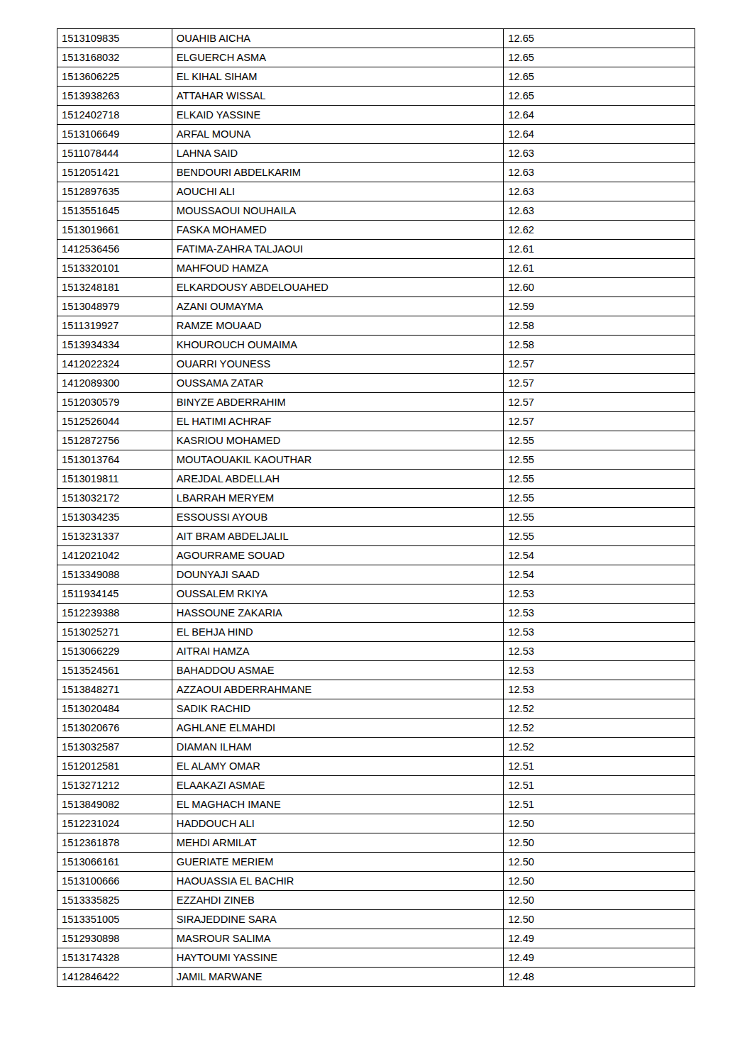| 1513109835 | OUAHIB AICHA | 12.65 |
| 1513168032 | ELGUERCH ASMA | 12.65 |
| 1513606225 | EL KIHAL SIHAM | 12.65 |
| 1513938263 | ATTAHAR WISSAL | 12.65 |
| 1512402718 | ELKAID YASSINE | 12.64 |
| 1513106649 | ARFAL MOUNA | 12.64 |
| 1511078444 | LAHNA SAID | 12.63 |
| 1512051421 | BENDOURI ABDELKARIM | 12.63 |
| 1512897635 | AOUCHI ALI | 12.63 |
| 1513551645 | MOUSSAOUI NOUHAILA | 12.63 |
| 1513019661 | FASKA MOHAMED | 12.62 |
| 1412536456 | FATIMA-ZAHRA TALJAOUI | 12.61 |
| 1513320101 | MAHFOUD HAMZA | 12.61 |
| 1513248181 | ELKARDOUSY ABDELOUAHED | 12.60 |
| 1513048979 | AZANI OUMAYMA | 12.59 |
| 1511319927 | RAMZE MOUAAD | 12.58 |
| 1513934334 | KHOUROUCH OUMAIMA | 12.58 |
| 1412022324 | OUARRI YOUNESS | 12.57 |
| 1412089300 | OUSSAMA ZATAR | 12.57 |
| 1512030579 | BINYZE ABDERRAHIM | 12.57 |
| 1512526044 | EL HATIMI ACHRAF | 12.57 |
| 1512872756 | KASRIOU MOHAMED | 12.55 |
| 1513013764 | MOUTAOUAKIL KAOUTHAR | 12.55 |
| 1513019811 | AREJDAL ABDELLAH | 12.55 |
| 1513032172 | LBARRAH MERYEM | 12.55 |
| 1513034235 | ESSOUSSI AYOUB | 12.55 |
| 1513231337 | AIT BRAM ABDELJALIL | 12.55 |
| 1412021042 | AGOURRAME SOUAD | 12.54 |
| 1513349088 | DOUNYAJI SAAD | 12.54 |
| 1511934145 | OUSSALEM RKIYA | 12.53 |
| 1512239388 | HASSOUNE ZAKARIA | 12.53 |
| 1513025271 | EL BEHJA HIND | 12.53 |
| 1513066229 | AITRAI HAMZA | 12.53 |
| 1513524561 | BAHADDOU ASMAE | 12.53 |
| 1513848271 | AZZAOUI ABDERRAHMANE | 12.53 |
| 1513020484 | SADIK RACHID | 12.52 |
| 1513020676 | AGHLANE ELMAHDI | 12.52 |
| 1513032587 | DIAMAN ILHAM | 12.52 |
| 1512012581 | EL ALAMY OMAR | 12.51 |
| 1513271212 | ELAAKAZI ASMAE | 12.51 |
| 1513849082 | EL MAGHACH IMANE | 12.51 |
| 1512231024 | HADDOUCH ALI | 12.50 |
| 1512361878 | MEHDI ARMILAT | 12.50 |
| 1513066161 | GUERIATE MERIEM | 12.50 |
| 1513100666 | HAOUASSIA EL BACHIR | 12.50 |
| 1513335825 | EZZAHDI ZINEB | 12.50 |
| 1513351005 | SIRAJEDDINE SARA | 12.50 |
| 1512930898 | MASROUR SALIMA | 12.49 |
| 1513174328 | HAYTOUMI YASSINE | 12.49 |
| 1412846422 | JAMIL MARWANE | 12.48 |